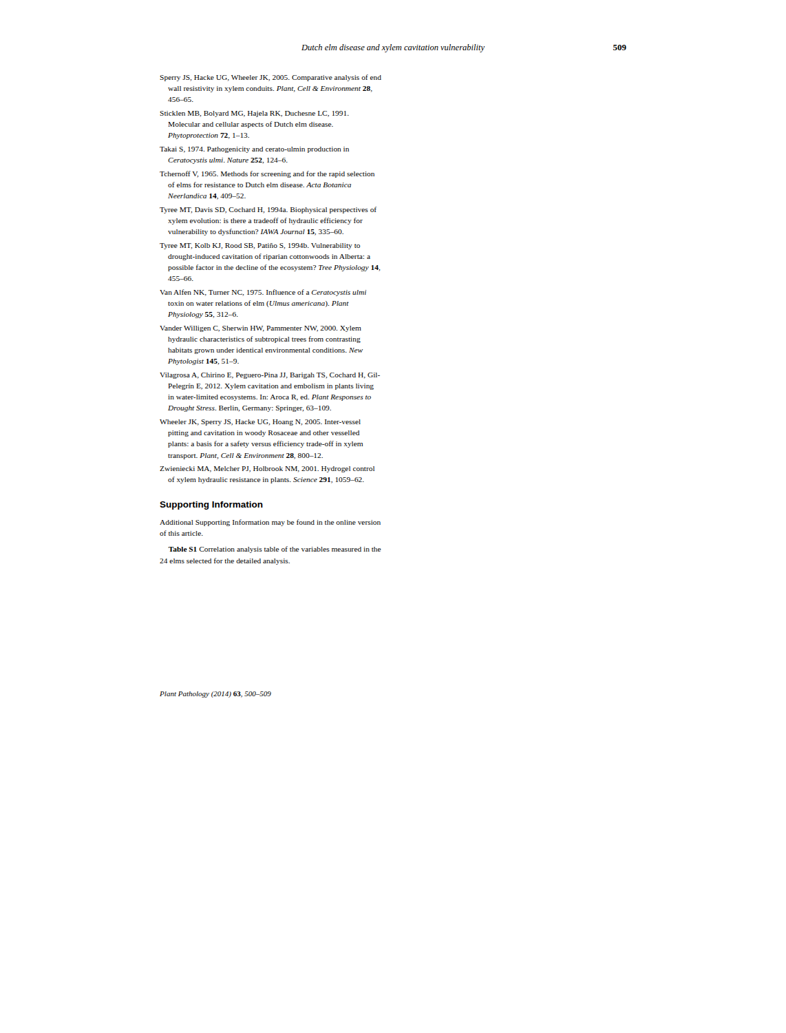Dutch elm disease and xylem cavitation vulnerability 509
Sperry JS, Hacke UG, Wheeler JK, 2005. Comparative analysis of end wall resistivity in xylem conduits. Plant, Cell & Environment 28, 456–65.
Sticklen MB, Bolyard MG, Hajela RK, Duchesne LC, 1991. Molecular and cellular aspects of Dutch elm disease. Phytoprotection 72, 1–13.
Takai S, 1974. Pathogenicity and cerato-ulmin production in Ceratocystis ulmi. Nature 252, 124–6.
Tchernoff V, 1965. Methods for screening and for the rapid selection of elms for resistance to Dutch elm disease. Acta Botanica Neerlandica 14, 409–52.
Tyree MT, Davis SD, Cochard H, 1994a. Biophysical perspectives of xylem evolution: is there a tradeoff of hydraulic efficiency for vulnerability to dysfunction? IAWA Journal 15, 335–60.
Tyree MT, Kolb KJ, Rood SB, Patiño S, 1994b. Vulnerability to drought-induced cavitation of riparian cottonwoods in Alberta: a possible factor in the decline of the ecosystem? Tree Physiology 14, 455–66.
Van Alfen NK, Turner NC, 1975. Influence of a Ceratocystis ulmi toxin on water relations of elm (Ulmus americana). Plant Physiology 55, 312–6.
Vander Willigen C, Sherwin HW, Pammenter NW, 2000. Xylem hydraulic characteristics of subtropical trees from contrasting habitats grown under identical environmental conditions. New Phytologist 145, 51–9.
Vilagrosa A, Chirino E, Peguero-Pina JJ, Barigah TS, Cochard H, Gil-Pelegrín E, 2012. Xylem cavitation and embolism in plants living in water-limited ecosystems. In: Aroca R, ed. Plant Responses to Drought Stress. Berlin, Germany: Springer, 63–109.
Wheeler JK, Sperry JS, Hacke UG, Hoang N, 2005. Inter-vessel pitting and cavitation in woody Rosaceae and other vesselled plants: a basis for a safety versus efficiency trade-off in xylem transport. Plant, Cell & Environment 28, 800–12.
Zwieniecki MA, Melcher PJ, Holbrook NM, 2001. Hydrogel control of xylem hydraulic resistance in plants. Science 291, 1059–62.
Supporting Information
Additional Supporting Information may be found in the online version of this article.
Table S1 Correlation analysis table of the variables measured in the 24 elms selected for the detailed analysis.
Plant Pathology (2014) 63, 500–509